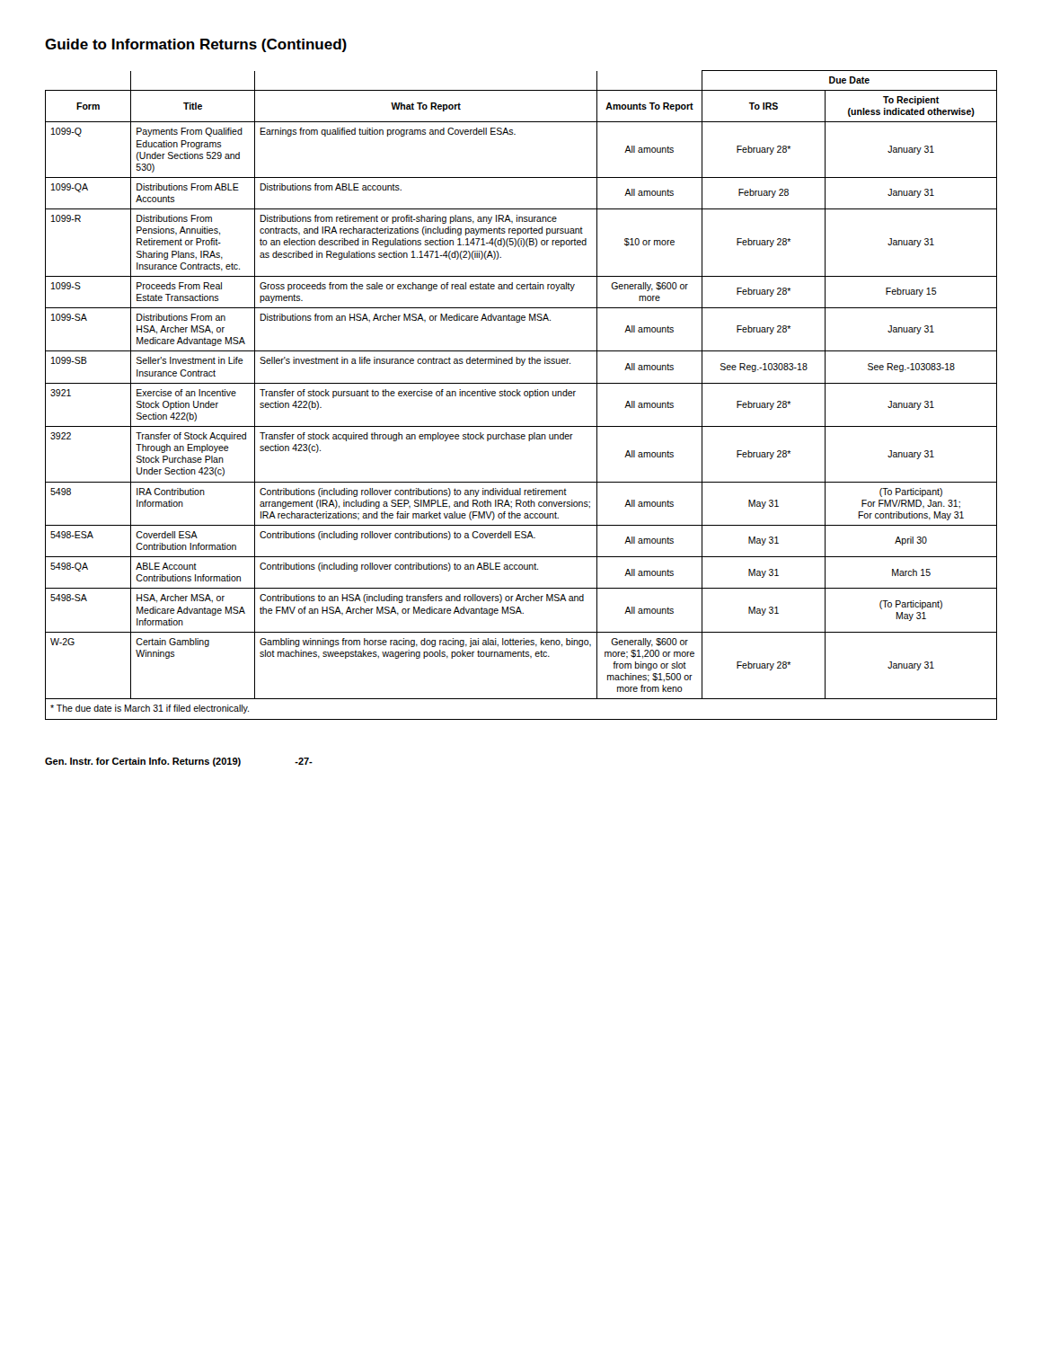Guide to Information Returns (Continued)
| | | | | Due Date |
| --- | --- | --- | --- | --- |
| Form | Title | What To Report | Amounts To Report | To IRS | To Recipient (unless indicated otherwise) |
| 1099-Q | Payments From Qualified Education Programs (Under Sections 529 and 530) | Earnings from qualified tuition programs and Coverdell ESAs. | All amounts | February 28* | January 31 |
| 1099-QA | Distributions From ABLE Accounts | Distributions from ABLE accounts. | All amounts | February 28 | January 31 |
| 1099-R | Distributions From Pensions, Annuities, Retirement or Profit-Sharing Plans, IRAs, Insurance Contracts, etc. | Distributions from retirement or profit-sharing plans, any IRA, insurance contracts, and IRA recharacterizations (including payments reported pursuant to an election described in Regulations section 1.1471-4(d)(5)(i)(B) or reported as described in Regulations section 1.1471-4(d)(2)(iii)(A)). | $10 or more | February 28* | January 31 |
| 1099-S | Proceeds From Real Estate Transactions | Gross proceeds from the sale or exchange of real estate and certain royalty payments. | Generally, $600 or more | February 28* | February 15 |
| 1099-SA | Distributions From an HSA, Archer MSA, or Medicare Advantage MSA | Distributions from an HSA, Archer MSA, or Medicare Advantage MSA. | All amounts | February 28* | January 31 |
| 1099-SB | Seller's Investment in Life Insurance Contract | Seller's investment in a life insurance contract as determined by the issuer. | All amounts | See Reg.-103083-18 | See Reg.-103083-18 |
| 3921 | Exercise of an Incentive Stock Option Under Section 422(b) | Transfer of stock pursuant to the exercise of an incentive stock option under section 422(b). | All amounts | February 28* | January 31 |
| 3922 | Transfer of Stock Acquired Through an Employee Stock Purchase Plan Under Section 423(c) | Transfer of stock acquired through an employee stock purchase plan under section 423(c). | All amounts | February 28* | January 31 |
| 5498 | IRA Contribution Information | Contributions (including rollover contributions) to any individual retirement arrangement (IRA), including a SEP, SIMPLE, and Roth IRA; Roth conversions; IRA recharacterizations; and the fair market value (FMV) of the account. | All amounts | May 31 | (To Participant) For FMV/RMD, Jan. 31; For contributions, May 31 |
| 5498-ESA | Coverdell ESA Contribution Information | Contributions (including rollover contributions) to a Coverdell ESA. | All amounts | May 31 | April 30 |
| 5498-QA | ABLE Account Contributions Information | Contributions (including rollover contributions) to an ABLE account. | All amounts | May 31 | March 15 |
| 5498-SA | HSA, Archer MSA, or Medicare Advantage MSA Information | Contributions to an HSA (including transfers and rollovers) or Archer MSA and the FMV of an HSA, Archer MSA, or Medicare Advantage MSA. | All amounts | May 31 | (To Participant) May 31 |
| W-2G | Certain Gambling Winnings | Gambling winnings from horse racing, dog racing, jai alai, lotteries, keno, bingo, slot machines, sweepstakes, wagering pools, poker tournaments, etc. | Generally, $600 or more; $1,200 or more from bingo or slot machines; $1,500 or more from keno | February 28* | January 31 |
| * The due date is March 31 if filed electronically. |
Gen. Instr. for Certain Info. Returns (2019)-27-